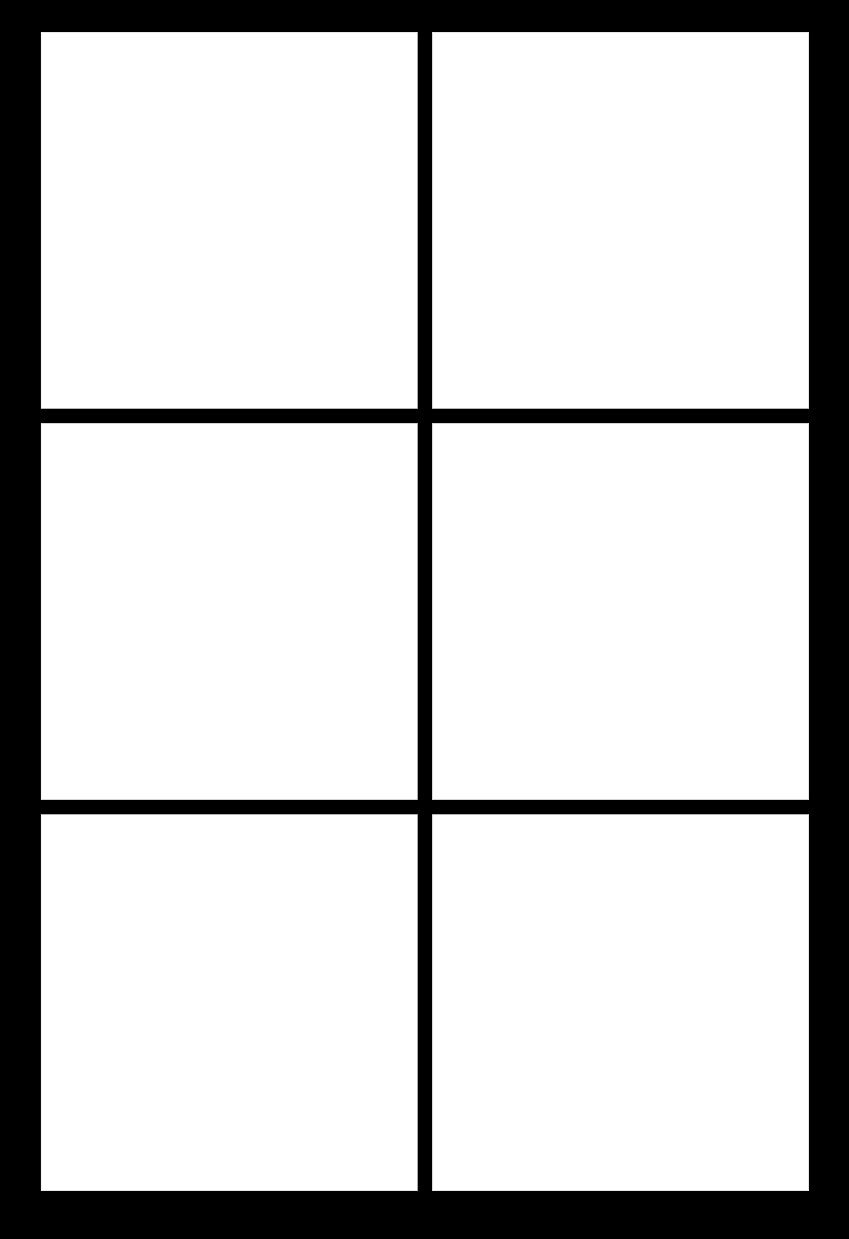Inflatable light diffusers and reflectors rigged above film sets in Italian streets and piazzas
White inflatable diffuser paired with a black flag over a crowded piazza set.
Quilted inflatable diffuser tensioned on cables above the crew and gear.
Low-angle view of a tufted inflatable diffuser spanning a narrow street.
Inflatable diffuser rigged above a working street with traffic and crew.
Black inflatable flags shading a crew gathered outside a palazzo.
Curved white inflatable reflector raised against the sky above trees and crew.